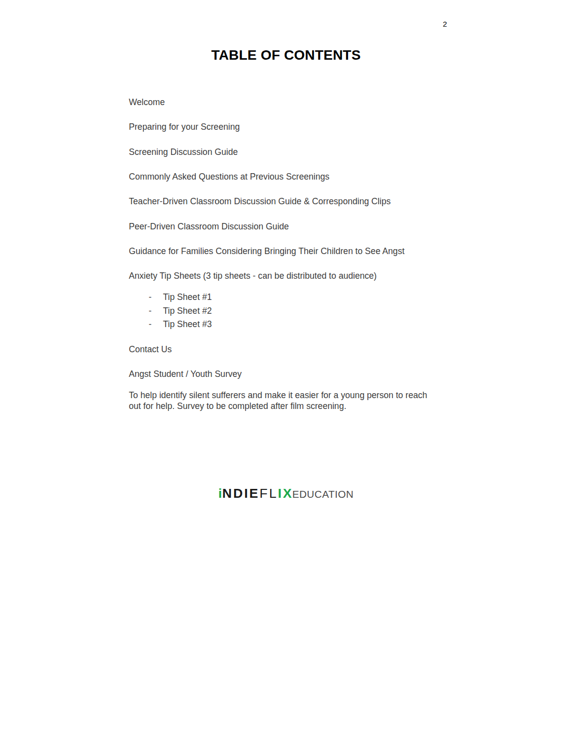2
TABLE OF CONTENTS
Welcome
Preparing for your Screening
Screening Discussion Guide
Commonly Asked Questions at Previous Screenings
Teacher-Driven Classroom Discussion Guide & Corresponding Clips
Peer-Driven Classroom Discussion Guide
Guidance for Families Considering Bringing Their Children to See Angst
Anxiety Tip Sheets (3 tip sheets - can be distributed to audience)
Tip Sheet #1
Tip Sheet #2
Tip Sheet #3
Contact Us
Angst Student / Youth Survey
To help identify silent sufferers and make it easier for a young person to reach out for help. Survey to be completed after film screening.
iNDIE FLIXEDUCATION